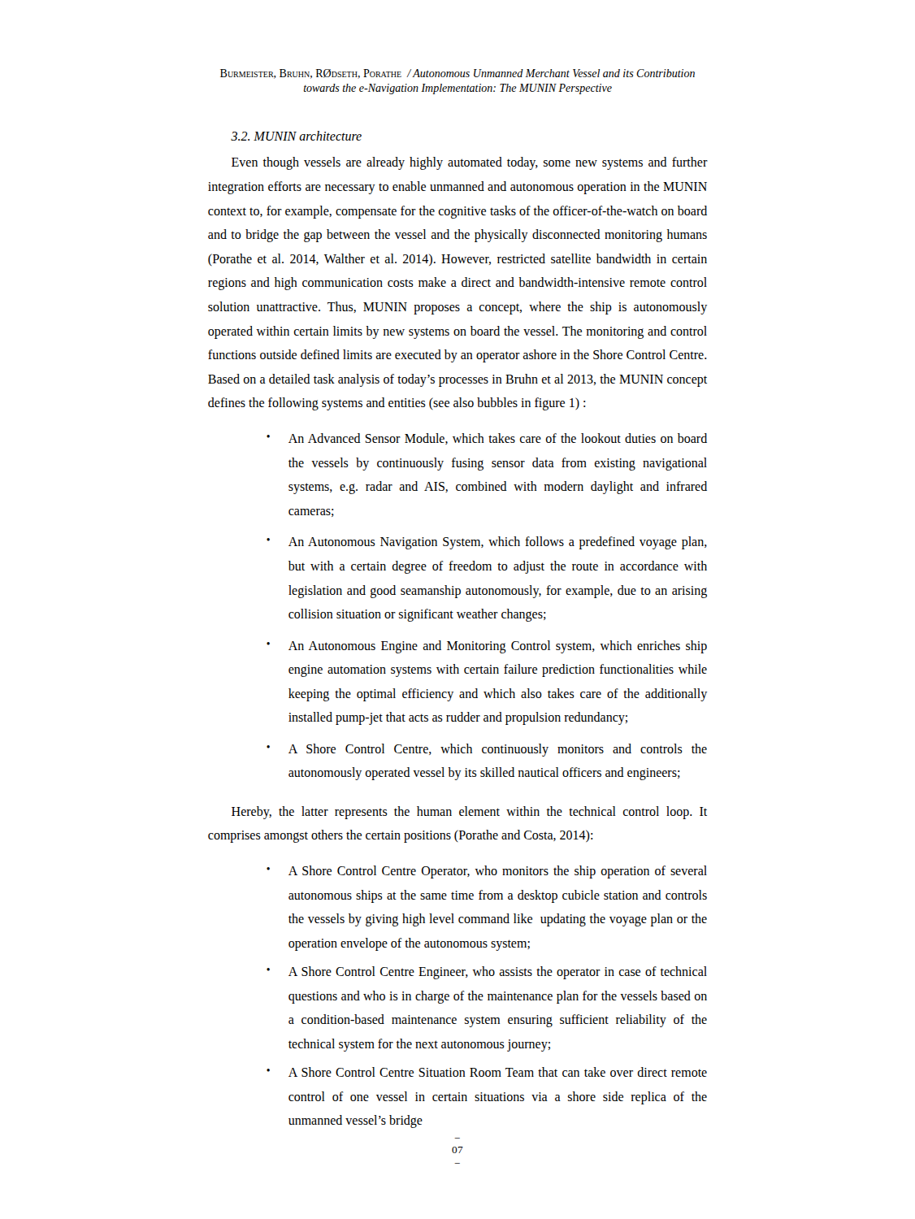Burmeister, Bruhn, RØdseth, Porathe / Autonomous Unmanned Merchant Vessel and its Contribution
towards the e-Navigation Implementation: The MUNIN Perspective
3.2. MUNIN architecture
Even though vessels are already highly automated today, some new systems and further integration efforts are necessary to enable unmanned and autonomous operation in the MUNIN context to, for example, compensate for the cognitive tasks of the officer-of-the-watch on board and to bridge the gap between the vessel and the physically disconnected monitoring humans (Porathe et al. 2014, Walther et al. 2014). However, restricted satellite bandwidth in certain regions and high communication costs make a direct and bandwidth-intensive remote control solution unattractive. Thus, MUNIN proposes a concept, where the ship is autonomously operated within certain limits by new systems on board the vessel. The monitoring and control functions outside defined limits are executed by an operator ashore in the Shore Control Centre. Based on a detailed task analysis of today’s processes in Bruhn et al 2013, the MUNIN concept defines the following systems and entities (see also bubbles in figure 1) :
An Advanced Sensor Module, which takes care of the lookout duties on board the vessels by continuously fusing sensor data from existing navigational systems, e.g. radar and AIS, combined with modern daylight and infrared cameras;
An Autonomous Navigation System, which follows a predefined voyage plan, but with a certain degree of freedom to adjust the route in accordance with legislation and good seamanship autonomously, for example, due to an arising collision situation or significant weather changes;
An Autonomous Engine and Monitoring Control system, which enriches ship engine automation systems with certain failure prediction functionalities while keeping the optimal efficiency and which also takes care of the additionally installed pump-jet that acts as rudder and propulsion redundancy;
A Shore Control Centre, which continuously monitors and controls the autonomously operated vessel by its skilled nautical officers and engineers;
Hereby, the latter represents the human element within the technical control loop. It comprises amongst others the certain positions (Porathe and Costa, 2014):
A Shore Control Centre Operator, who monitors the ship operation of several autonomous ships at the same time from a desktop cubicle station and controls the vessels by giving high level command like updating the voyage plan or the operation envelope of the autonomous system;
A Shore Control Centre Engineer, who assists the operator in case of technical questions and who is in charge of the maintenance plan for the vessels based on a condition-based maintenance system ensuring sufficient reliability of the technical system for the next autonomous journey;
A Shore Control Centre Situation Room Team that can take over direct remote control of one vessel in certain situations via a shore side replica of the unmanned vessel’s bridge
– 07 –